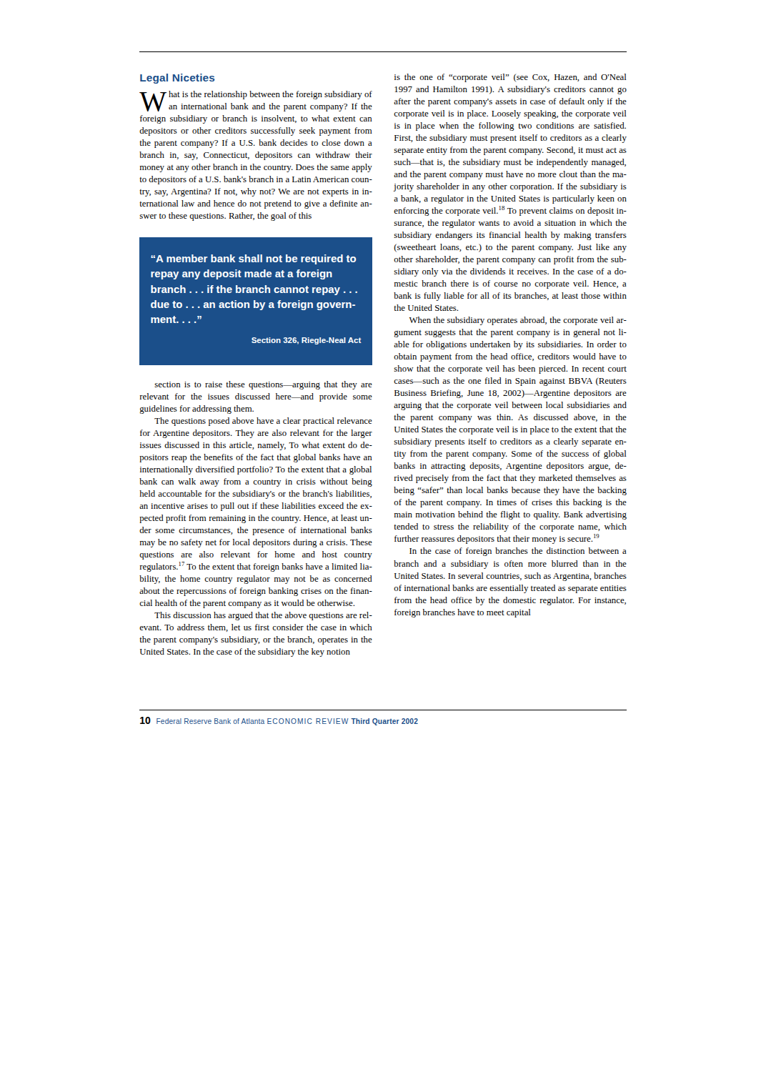Legal Niceties
What is the relationship between the foreign subsidiary of an international bank and the parent company? If the foreign subsidiary or branch is insolvent, to what extent can depositors or other creditors successfully seek payment from the parent company? If a U.S. bank decides to close down a branch in, say, Connecticut, depositors can withdraw their money at any other branch in the country. Does the same apply to depositors of a U.S. bank's branch in a Latin American country, say, Argentina? If not, why not? We are not experts in international law and hence do not pretend to give a definite answer to these questions. Rather, the goal of this
“A member bank shall not be required to repay any deposit made at a foreign branch . . . if the branch cannot repay . . . due to . . . an action by a foreign government. . . .”
Section 326, Riegle-Neal Act
section is to raise these questions—arguing that they are relevant for the issues discussed here—and provide some guidelines for addressing them.
The questions posed above have a clear practical relevance for Argentine depositors. They are also relevant for the larger issues discussed in this article, namely, To what extent do depositors reap the benefits of the fact that global banks have an internationally diversified portfolio? To the extent that a global bank can walk away from a country in crisis without being held accountable for the subsidiary's or the branch's liabilities, an incentive arises to pull out if these liabilities exceed the expected profit from remaining in the country. Hence, at least under some circumstances, the presence of international banks may be no safety net for local depositors during a crisis. These questions are also relevant for home and host country regulators.17 To the extent that foreign banks have a limited liability, the home country regulator may not be as concerned about the repercussions of foreign banking crises on the financial health of the parent company as it would be otherwise.
This discussion has argued that the above questions are relevant. To address them, let us first consider the case in which the parent company's subsidiary, or the branch, operates in the United States. In the case of the subsidiary the key notion
is the one of “corporate veil” (see Cox, Hazen, and O'Neal 1997 and Hamilton 1991). A subsidiary's creditors cannot go after the parent company's assets in case of default only if the corporate veil is in place. Loosely speaking, the corporate veil is in place when the following two conditions are satisfied. First, the subsidiary must present itself to creditors as a clearly separate entity from the parent company. Second, it must act as such—that is, the subsidiary must be independently managed, and the parent company must have no more clout than the majority shareholder in any other corporation. If the subsidiary is a bank, a regulator in the United States is particularly keen on enforcing the corporate veil.18 To prevent claims on deposit insurance, the regulator wants to avoid a situation in which the subsidiary endangers its financial health by making transfers (sweetheart loans, etc.) to the parent company. Just like any other shareholder, the parent company can profit from the subsidiary only via the dividends it receives. In the case of a domestic branch there is of course no corporate veil. Hence, a bank is fully liable for all of its branches, at least those within the United States.
When the subsidiary operates abroad, the corporate veil argument suggests that the parent company is in general not liable for obligations undertaken by its subsidiaries. In order to obtain payment from the head office, creditors would have to show that the corporate veil has been pierced. In recent court cases—such as the one filed in Spain against BBVA (Reuters Business Briefing, June 18, 2002)—Argentine depositors are arguing that the corporate veil between local subsidiaries and the parent company was thin. As discussed above, in the United States the corporate veil is in place to the extent that the subsidiary presents itself to creditors as a clearly separate entity from the parent company. Some of the success of global banks in attracting deposits, Argentine depositors argue, derived precisely from the fact that they marketed themselves as being “safer” than local banks because they have the backing of the parent company. In times of crises this backing is the main motivation behind the flight to quality. Bank advertising tended to stress the reliability of the corporate name, which further reassures depositors that their money is secure.19
In the case of foreign branches the distinction between a branch and a subsidiary is often more blurred than in the United States. In several countries, such as Argentina, branches of international banks are essentially treated as separate entities from the head office by the domestic regulator. For instance, foreign branches have to meet capital
10 Federal Reserve Bank of Atlanta ECONOMIC REVIEW Third Quarter 2002